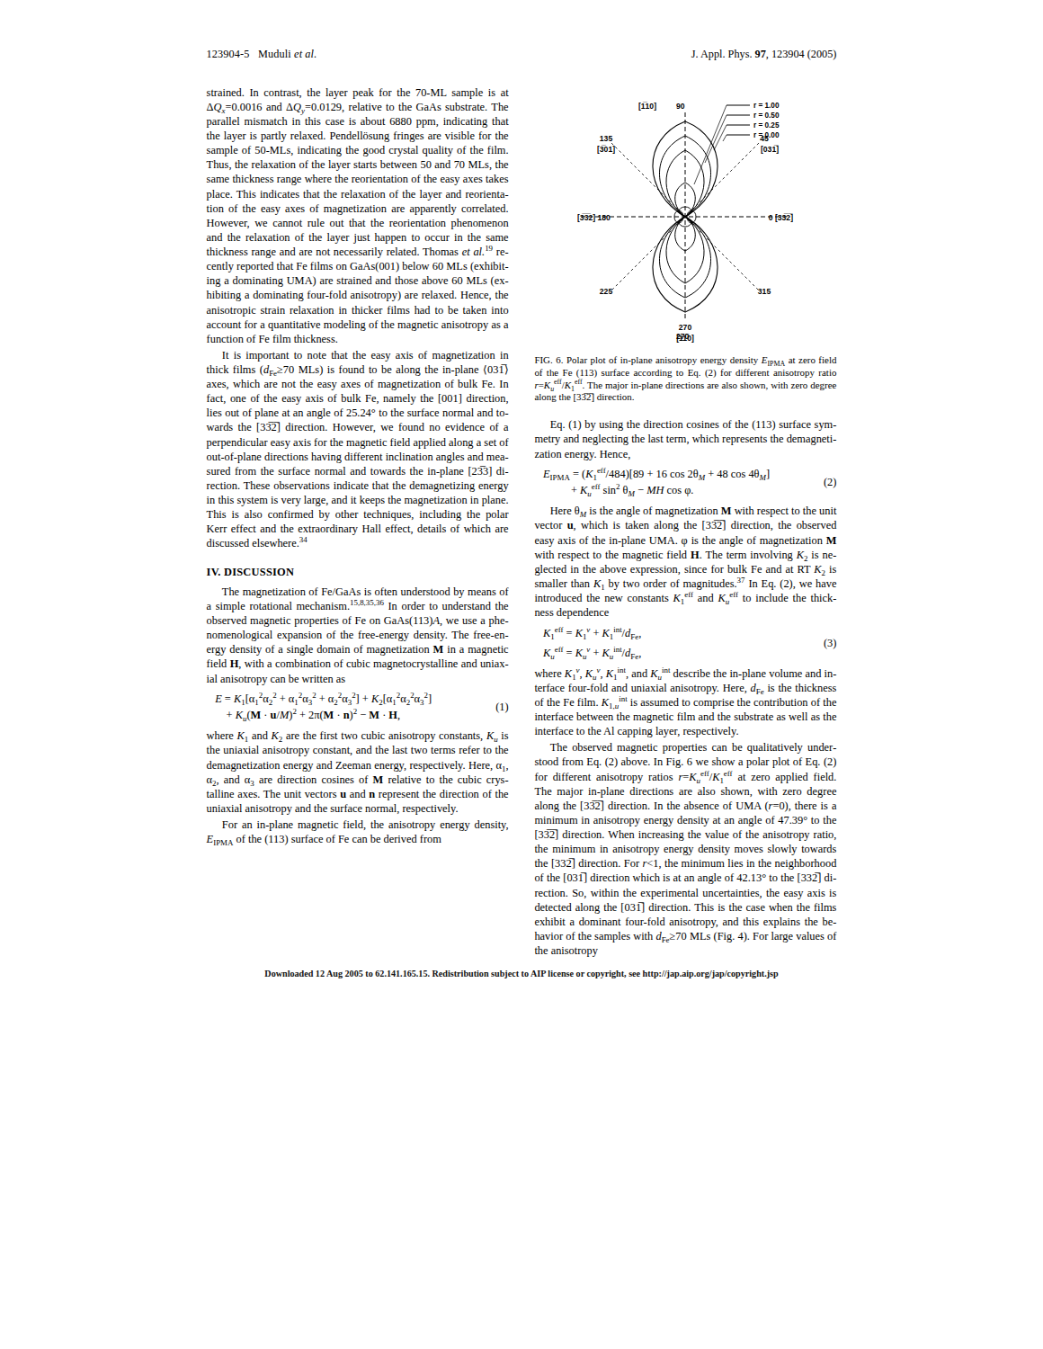123904-5 Muduli et al.
J. Appl. Phys. 97, 123904 (2005)
strained. In contrast, the layer peak for the 70-ML sample is at ΔQx=0.0016 and ΔQy=0.0129, relative to the GaAs substrate. The parallel mismatch in this case is about 6880 ppm, indicating that the layer is partly relaxed. Pendellösung fringes are visible for the sample of 50-MLs, indicating the good crystal quality of the film. Thus, the relaxation of the layer starts between 50 and 70 MLs, the same thickness range where the reorientation of the easy axes takes place. This indicates that the relaxation of the layer and reorientation of the easy axes of magnetization are apparently correlated. However, we cannot rule out that the reorientation phenomenon and the relaxation of the layer just happen to occur in the same thickness range and are not necessarily related. Thomas et al.19 recently reported that Fe films on GaAs(001) below 60 MLs (exhibiting a dominating UMA) are strained and those above 60 MLs (exhibiting a dominating four-fold anisotropy) are relaxed. Hence, the anisotropic strain relaxation in thicker films had to be taken into account for a quantitative modeling of the magnetic anisotropy as a function of Fe film thickness.
It is important to note that the easy axis of magnetization in thick films (dFe≥70 MLs) is found to be along the in-plane ⟨031̅⟩ axes, which are not the easy axes of magnetization of bulk Fe. In fact, one of the easy axis of bulk Fe, namely the [001] direction, lies out of plane at an angle of 25.24° to the surface normal and towards the [33̅2̅] direction. However, we found no evidence of a perpendicular easy axis for the magnetic field applied along a set of out-of-plane directions having different inclination angles and measured from the surface normal and towards the in-plane [23̅3] direction. These observations indicate that the demagnetizing energy in this system is very large, and it keeps the magnetization in plane. This is also confirmed by other techniques, including the polar Kerr effect and the extraordinary Hall effect, details of which are discussed elsewhere.34
IV. DISCUSSION
The magnetization of Fe/GaAs is often understood by means of a simple rotational mechanism.15,8,35,36 In order to understand the observed magnetic properties of Fe on GaAs(113)A, we use a phenomenological expansion of the free-energy density. The free-energy density of a single domain of magnetization M in a magnetic field H, with a combination of cubic magnetocrystalline and uniaxial anisotropy can be written as
E = K1[α12α22 + α12α32 + α22α32] + K2[α12α22α32]
+ Ku(M · u/M)2 + 2π(M · n)2 − M · H,
(1)
where K1 and K2 are the first two cubic anisotropy constants, Ku is the uniaxial anisotropy constant, and the last two terms refer to the demagnetization energy and Zeeman energy, respectively. Here, α1, α2, and α3 are direction cosines of M relative to the cubic crystalline axes. The unit vectors u and n represent the direction of the uniaxial anisotropy and the surface normal, respectively.
For an in-plane magnetic field, the anisotropy energy density, EIPMA of the (113) surface of Fe can be derived from
r = 1.00 r = 0.50 r = 0.25 r = 0.00 90 [1̅10] 270 270 [11̅0] [3̅3̅2] 180 0 [33̅2̅] 135 [3̅01] 45 [031̅] 225 315
FIG. 6. Polar plot of in-plane anisotropy energy density EIPMA at zero field of the Fe (113) surface according to Eq. (2) for different anisotropy ratio r=Kueff/K1eff. The major in-plane directions are also shown, with zero degree along the [33̅2̅] direction.
Eq. (1) by using the direction cosines of the (113) surface symmetry and neglecting the last term, which represents the demagnetization energy. Hence,
EIPMA = (K1eff/484)[89 + 16 cos 2θM + 48 cos 4θM]
+ Kueff sin2 θM − MH cos φ.
(2)
Here θM is the angle of magnetization M with respect to the unit vector u, which is taken along the [33̅2̅] direction, the observed easy axis of the in-plane UMA. φ is the angle of magnetization M with respect to the magnetic field H. The term involving K2 is neglected in the above expression, since for bulk Fe and at RT K2 is smaller than K1 by two order of magnitudes.37 In Eq. (2), we have introduced the new constants K1eff and Kueff to include the thickness dependence
K1eff = K1v + K1int/dFe,
Kueff = Kuv + Kuint/dFe,
(3)
where K1v, Kuv, K1int, and Kuint describe the in-plane volume and interface four-fold and uniaxial anisotropy. Here, dFe is the thickness of the Fe film. K1,uint is assumed to comprise the contribution of the interface between the magnetic film and the substrate as well as the interface to the Al capping layer, respectively.
The observed magnetic properties can be qualitatively understood from Eq. (2) above. In Fig. 6 we show a polar plot of Eq. (2) for different anisotropy ratios r=Kueff/K1eff at zero applied field. The major in-plane directions are also shown, with zero degree along the [33̅2̅] direction. In the absence of UMA (r=0), there is a minimum in anisotropy energy density at an angle of 47.39° to the [33̅2̅] direction. When increasing the value of the anisotropy ratio, the minimum in anisotropy energy density moves slowly towards the [332̅] direction. For r<1, the minimum lies in the neighborhood of the [031̅] direction which is at an angle of 42.13° to the [332̅] direction. So, within the experimental uncertainties, the easy axis is detected along the [031̅] direction. This is the case when the films exhibit a dominant four-fold anisotropy, and this explains the behavior of the samples with dFe≥70 MLs (Fig. 4). For large values of the anisotropy
Downloaded 12 Aug 2005 to 62.141.165.15. Redistribution subject to AIP license or copyright, see http://jap.aip.org/jap/copyright.jsp